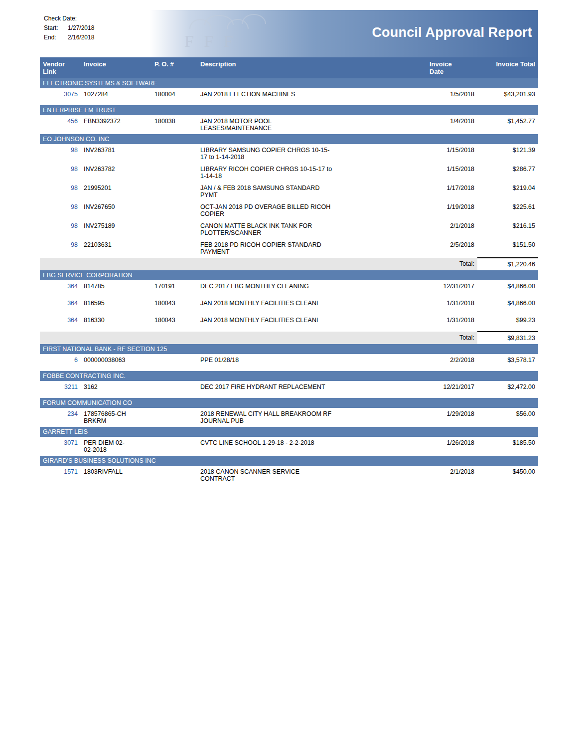Check Date:
Start: 1/27/2018
End: 2/16/2018
F F F
Council Approval Report
| Vendor Link | Invoice | P. O. # | Description | Invoice Date | Invoice Total |
| --- | --- | --- | --- | --- | --- |
| ELECTRONIC SYSTEMS & SOFTWARE |
| 3075 | 1027284 | 180004 | JAN 2018 ELECTION MACHINES | 1/5/2018 | $43,201.93 |
| ENTERPRISE FM TRUST |
| 456 | FBN3392372 | 180038 | JAN 2018 MOTOR POOL LEASES/MAINTENANCE | 1/4/2018 | $1,452.77 |
| EO JOHNSON CO. INC |
| 98 | INV263781 | | LIBRARY SAMSUNG COPIER CHRGS 10-15- 17 to 1-14-2018 | 1/15/2018 | $121.39 |
| 98 | INV263782 | | LIBRARY RICOH COPIER CHRGS 10-15-17 to 1-14-18 | 1/15/2018 | $286.77 |
| 98 | 21995201 | | JAN / & FEB 2018 SAMSUNG STANDARD PYMT | 1/17/2018 | $219.04 |
| 98 | INV267650 | | OCT-JAN 2018 PD OVERAGE BILLED RICOH COPIER | 1/19/2018 | $225.61 |
| 98 | INV275189 | | CANON MATTE BLACK INK TANK FOR PLOTTER/SCANNER | 2/1/2018 | $216.15 |
| 98 | 22103631 | | FEB 2018 PD RICOH COPIER STANDARD PAYMENT | 2/5/2018 | $151.50 |
| | Total: | $1,220.46 |
| FBG SERVICE CORPORATION |
| 364 | 814785 | 170191 | DEC 2017 FBG MONTHLY CLEANING | 12/31/2017 | $4,866.00 |
| 364 | 816595 | 180043 | JAN 2018 MONTHLY FACILITIES CLEANI | 1/31/2018 | $4,866.00 |
| 364 | 816330 | 180043 | JAN 2018 MONTHLY FACILITIES CLEANI | 1/31/2018 | $99.23 |
| | Total: | $9,831.23 |
| FIRST NATIONAL BANK - RF SECTION 125 |
| 6 | 000000038063 | | PPE 01/28/18 | 2/2/2018 | $3,578.17 |
| FOBBE CONTRACTING INC. |
| 3211 | 3162 | | DEC 2017 FIRE HYDRANT REPLACEMENT | 12/21/2017 | $2,472.00 |
| FORUM COMMUNICATION CO |
| 234 | 178576865-CH BRKRM | | 2018 RENEWAL CITY HALL BREAKROOM RF JOURNAL PUB | 1/29/2018 | $56.00 |
| GARRETT LEIS |
| 3071 | PER DIEM 02- 02-2018 | | CVTC LINE SCHOOL 1-29-18 - 2-2-2018 | 1/26/2018 | $185.50 |
| GIRARD'S BUSINESS SOLUTIONS INC |
| 1571 | 1803RIVFALL | | 2018 CANON SCANNER SERVICE CONTRACT | 2/1/2018 | $450.00 |